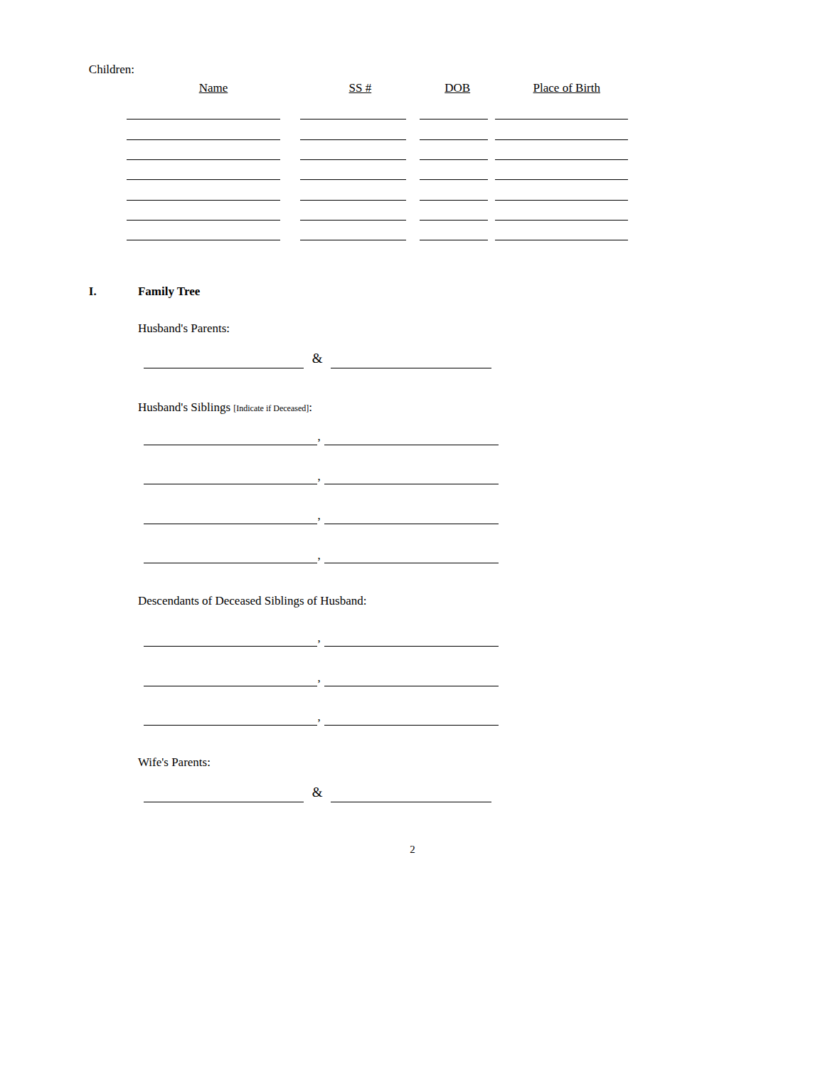Children:
| Name | SS # | DOB | Place of Birth |
| --- | --- | --- | --- |
I. Family Tree
Husband's Parents:
&
Husband's Siblings [Indicate if Deceased]:
,
,
,
,
Descendants of Deceased Siblings of Husband:
,
,
,
Wife's Parents:
&
2